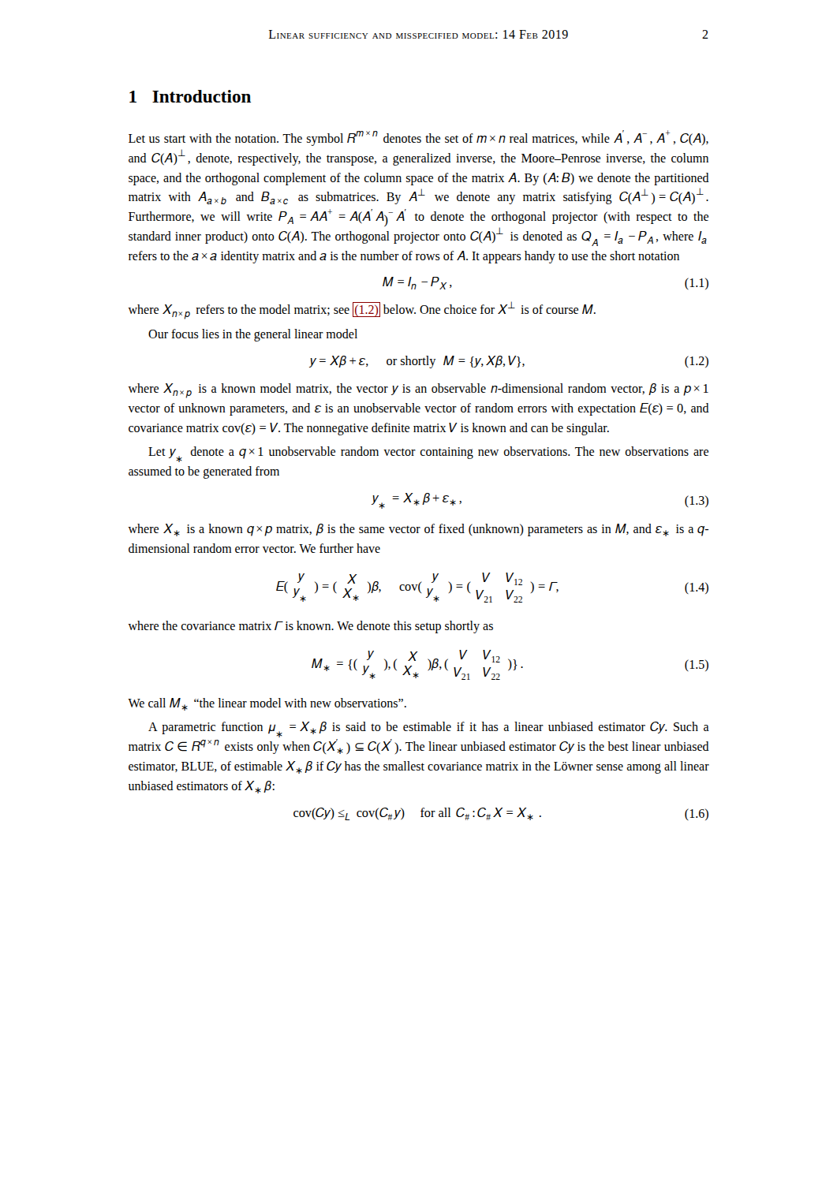Linear sufficiency and misspecified model: 14 Feb 2019 2
1 Introduction
Let us start with the notation. The symbol Rm×n denotes the set of m×n real matrices, while A′, A−, A+, C(A), and C(A)⊥, denote, respectively, the transpose, a generalized inverse, the Moore–Penrose inverse, the column space, and the orthogonal complement of the column space of the matrix A. By (A:B) we denote the partitioned matrix with Aa×b and Ba×c as submatrices. By A⊥ we denote any matrix satisfying C(A⊥)=C(A)⊥. Furthermore, we will write PA=AA+=A(A′A)−A′ to denote the orthogonal projector (with respect to the standard inner product) onto C(A). The orthogonal projector onto C(A)⊥ is denoted as QA=Ia−PA, where Ia refers to the a×a identity matrix and a is the number of rows of A. It appears handy to use the short notation
M=In−PX, (1.1)
where Xn×p refers to the model matrix; see (1.2) below. One choice for X⊥ is of course M.
Our focus lies in the general linear model
y=Xβ+ε,or shortlyM={y,Xβ,V}, (1.2)
where Xn×p is a known model matrix, the vector y is an observable n-dimensional random vector, β is a p×1 vector of unknown parameters, and ε is an unobservable vector of random errors with expectation E(ε)=0, and covariance matrix cov(ε)=V. The nonnegative definite matrix V is known and can be singular.
Let y∗ denote a q×1 unobservable random vector containing new observations. The new observations are assumed to be generated from
y∗=X∗β+ε∗, (1.3)
where X∗ is a known q×p matrix, β is the same vector of fixed (unknown) parameters as in M, and ε∗ is a q-dimensional random error vector. We further have
E (yy∗) = (XX∗) β, cov (yy∗) = (VV12V21V22) =Γ, (1.4)
where the covariance matrix Γ is known. We denote this setup shortly as
M∗= { (yy∗) , (XX∗) β, (VV12V21V22) }. (1.5)
We call M∗ “the linear model with new observations”.
A parametric function μ∗=X∗β is said to be estimable if it has a linear unbiased estimator Cy. Such a matrix C∈Rq×n exists only when C(X∗′)⊆C(X′). The linear unbiased estimator Cy is the best linear unbiased estimator, BLUE, of estimable X∗β if Cy has the smallest covariance matrix in the Löwner sense among all linear unbiased estimators of X∗β:
cov(Cy) ≤L cov(C#y) for all C#:C#X=X∗. (1.6)